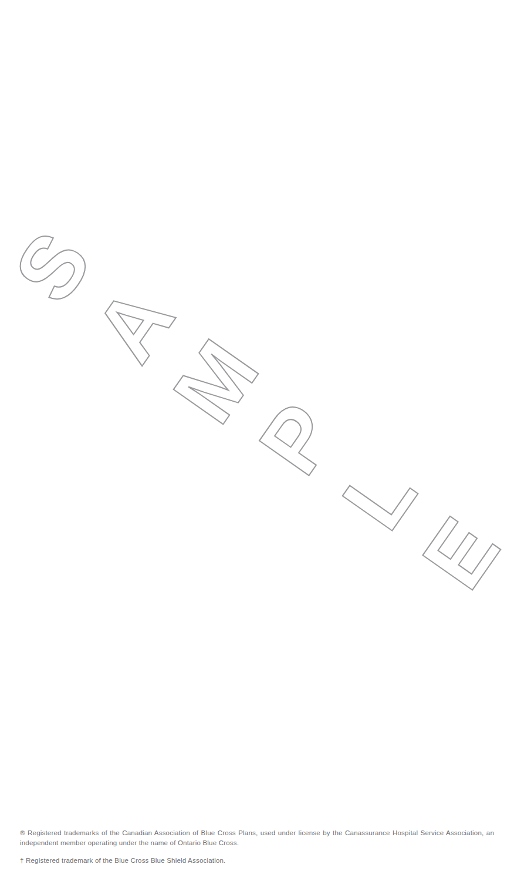SAMPLE
® Registered trademarks of the Canadian Association of Blue Cross Plans, used under license by the Canassurance Hospital Service Association, an independent member operating under the name of Ontario Blue Cross.
† Registered trademark of the Blue Cross Blue Shield Association.